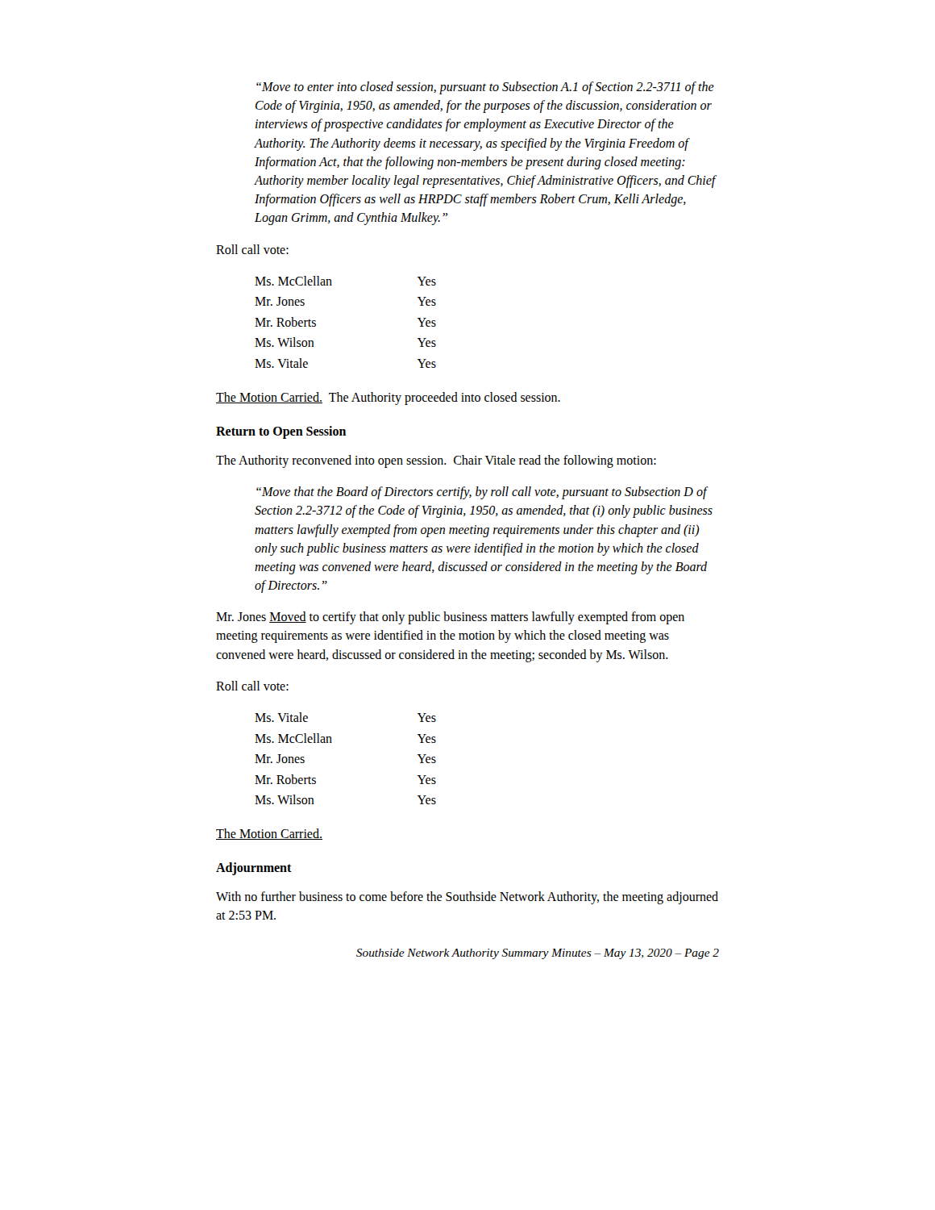“Move to enter into closed session, pursuant to Subsection A.1 of Section 2.2-3711 of the Code of Virginia, 1950, as amended, for the purposes of the discussion, consideration or interviews of prospective candidates for employment as Executive Director of the Authority. The Authority deems it necessary, as specified by the Virginia Freedom of Information Act, that the following non-members be present during closed meeting: Authority member locality legal representatives, Chief Administrative Officers, and Chief Information Officers as well as HRPDC staff members Robert Crum, Kelli Arledge, Logan Grimm, and Cynthia Mulkey.”
Roll call vote:
| Ms. McClellan | Yes |
| Mr. Jones | Yes |
| Mr. Roberts | Yes |
| Ms. Wilson | Yes |
| Ms. Vitale | Yes |
The Motion Carried. The Authority proceeded into closed session.
Return to Open Session
The Authority reconvened into open session. Chair Vitale read the following motion:
“Move that the Board of Directors certify, by roll call vote, pursuant to Subsection D of Section 2.2-3712 of the Code of Virginia, 1950, as amended, that (i) only public business matters lawfully exempted from open meeting requirements under this chapter and (ii) only such public business matters as were identified in the motion by which the closed meeting was convened were heard, discussed or considered in the meeting by the Board of Directors.”
Mr. Jones Moved to certify that only public business matters lawfully exempted from open meeting requirements as were identified in the motion by which the closed meeting was convened were heard, discussed or considered in the meeting; seconded by Ms. Wilson.
Roll call vote:
| Ms. Vitale | Yes |
| Ms. McClellan | Yes |
| Mr. Jones | Yes |
| Mr. Roberts | Yes |
| Ms. Wilson | Yes |
The Motion Carried.
Adjournment
With no further business to come before the Southside Network Authority, the meeting adjourned at 2:53 PM.
Southside Network Authority Summary Minutes – May 13, 2020 – Page 2